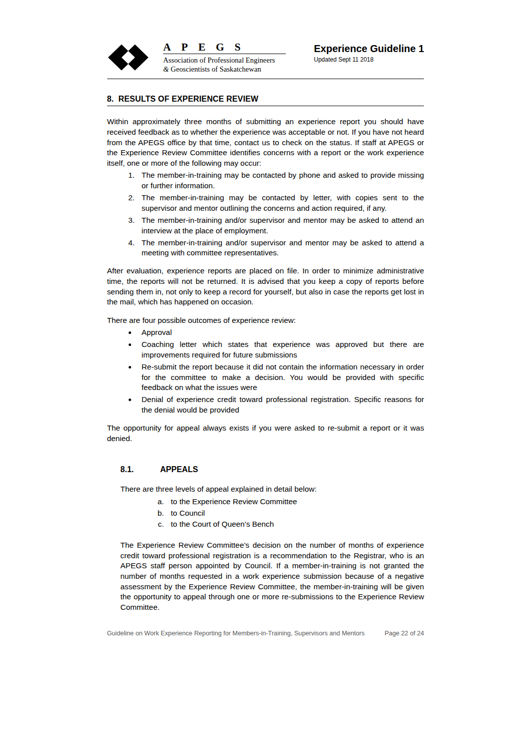A P E G S
Association of Professional Engineers
& Geoscientists of Saskatchewan
Experience Guideline 1
Updated Sept 11 2018
8. RESULTS OF EXPERIENCE REVIEW
Within approximately three months of submitting an experience report you should have received feedback as to whether the experience was acceptable or not. If you have not heard from the APEGS office by that time, contact us to check on the status. If staff at APEGS or the Experience Review Committee identifies concerns with a report or the work experience itself, one or more of the following may occur:
The member-in-training may be contacted by phone and asked to provide missing or further information.
The member-in-training may be contacted by letter, with copies sent to the supervisor and mentor outlining the concerns and action required, if any.
The member-in-training and/or supervisor and mentor may be asked to attend an interview at the place of employment.
The member-in-training and/or supervisor and mentor may be asked to attend a meeting with committee representatives.
After evaluation, experience reports are placed on file. In order to minimize administrative time, the reports will not be returned. It is advised that you keep a copy of reports before sending them in, not only to keep a record for yourself, but also in case the reports get lost in the mail, which has happened on occasion.
There are four possible outcomes of experience review:
Approval
Coaching letter which states that experience was approved but there are improvements required for future submissions
Re-submit the report because it did not contain the information necessary in order for the committee to make a decision. You would be provided with specific feedback on what the issues were
Denial of experience credit toward professional registration. Specific reasons for the denial would be provided
The opportunity for appeal always exists if you were asked to re-submit a report or it was denied.
8.1. APPEALS
There are three levels of appeal explained in detail below:
to the Experience Review Committee
to Council
to the Court of Queen’s Bench
The Experience Review Committee’s decision on the number of months of experience credit toward professional registration is a recommendation to the Registrar, who is an APEGS staff person appointed by Council. If a member-in-training is not granted the number of months requested in a work experience submission because of a negative assessment by the Experience Review Committee, the member-in-training will be given the opportunity to appeal through one or more re-submissions to the Experience Review Committee.
Guideline on Work Experience Reporting for Members-in-Training, Supervisors and Mentors
Page 22 of 24